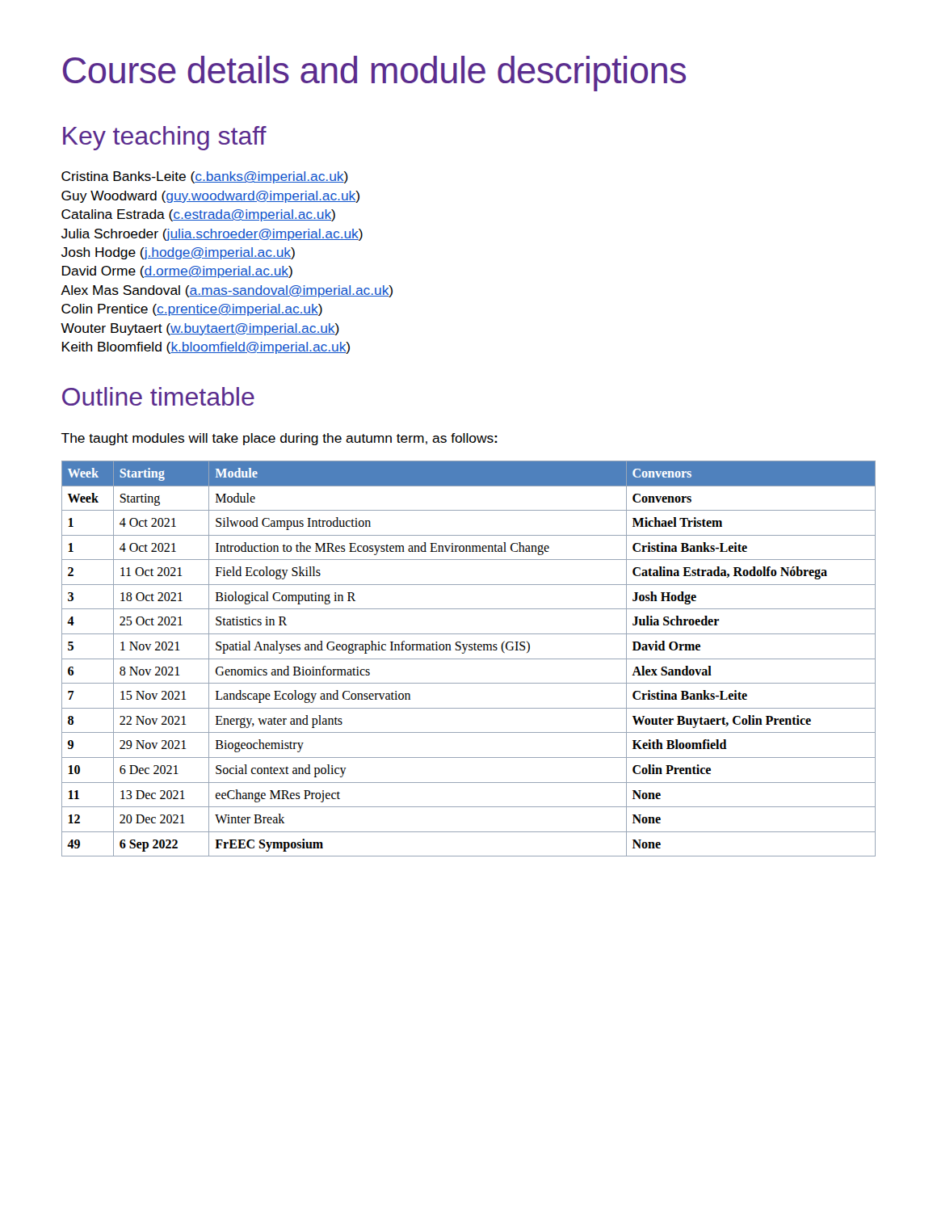Course details and module descriptions
Key teaching staff
Cristina Banks-Leite (c.banks@imperial.ac.uk) Guy Woodward (guy.woodward@imperial.ac.uk) Catalina Estrada (c.estrada@imperial.ac.uk) Julia Schroeder (julia.schroeder@imperial.ac.uk) Josh Hodge (j.hodge@imperial.ac.uk) David Orme (d.orme@imperial.ac.uk) Alex Mas Sandoval (a.mas-sandoval@imperial.ac.uk) Colin Prentice (c.prentice@imperial.ac.uk) Wouter Buytaert (w.buytaert@imperial.ac.uk) Keith Bloomfield (k.bloomfield@imperial.ac.uk)
Outline timetable
The taught modules will take place during the autumn term, as follows:
| Week | Starting | Module | Convenors |
| --- | --- | --- | --- |
| Week | Starting | Module | Convenors |
| 1 | 4 Oct 2021 | Silwood Campus Introduction | Michael Tristem |
| 1 | 4 Oct 2021 | Introduction to the MRes Ecosystem and Environmental Change | Cristina Banks-Leite |
| 2 | 11 Oct 2021 | Field Ecology Skills | Catalina Estrada, Rodolfo Nóbrega |
| 3 | 18 Oct 2021 | Biological Computing in R | Josh Hodge |
| 4 | 25 Oct 2021 | Statistics in R | Julia Schroeder |
| 5 | 1 Nov 2021 | Spatial Analyses and Geographic Information Systems (GIS) | David Orme |
| 6 | 8 Nov 2021 | Genomics and Bioinformatics | Alex Sandoval |
| 7 | 15 Nov 2021 | Landscape Ecology and Conservation | Cristina Banks-Leite |
| 8 | 22 Nov 2021 | Energy, water and plants | Wouter Buytaert, Colin Prentice |
| 9 | 29 Nov 2021 | Biogeochemistry | Keith Bloomfield |
| 10 | 6 Dec 2021 | Social context and policy | Colin Prentice |
| 11 | 13 Dec 2021 | eeChange MRes Project | None |
| 12 | 20 Dec 2021 | Winter Break | None |
| 49 | 6 Sep 2022 | FrEEC Symposium | None |